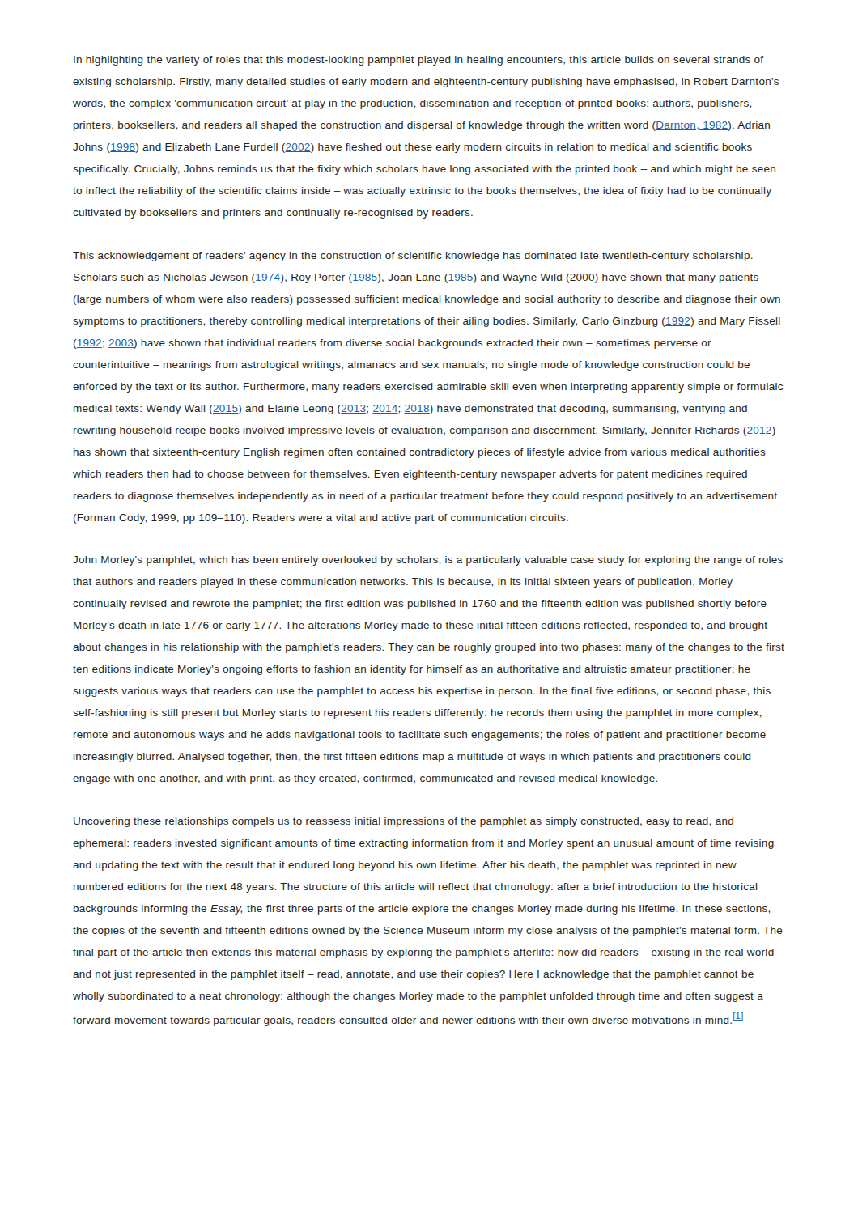In highlighting the variety of roles that this modest-looking pamphlet played in healing encounters, this article builds on several strands of existing scholarship. Firstly, many detailed studies of early modern and eighteenth-century publishing have emphasised, in Robert Darnton's words, the complex 'communication circuit' at play in the production, dissemination and reception of printed books: authors, publishers, printers, booksellers, and readers all shaped the construction and dispersal of knowledge through the written word (Darnton, 1982). Adrian Johns (1998) and Elizabeth Lane Furdell (2002) have fleshed out these early modern circuits in relation to medical and scientific books specifically. Crucially, Johns reminds us that the fixity which scholars have long associated with the printed book – and which might be seen to inflect the reliability of the scientific claims inside – was actually extrinsic to the books themselves; the idea of fixity had to be continually cultivated by booksellers and printers and continually re-recognised by readers.
This acknowledgement of readers' agency in the construction of scientific knowledge has dominated late twentieth-century scholarship. Scholars such as Nicholas Jewson (1974), Roy Porter (1985), Joan Lane (1985) and Wayne Wild (2000) have shown that many patients (large numbers of whom were also readers) possessed sufficient medical knowledge and social authority to describe and diagnose their own symptoms to practitioners, thereby controlling medical interpretations of their ailing bodies. Similarly, Carlo Ginzburg (1992) and Mary Fissell (1992; 2003) have shown that individual readers from diverse social backgrounds extracted their own – sometimes perverse or counterintuitive – meanings from astrological writings, almanacs and sex manuals; no single mode of knowledge construction could be enforced by the text or its author. Furthermore, many readers exercised admirable skill even when interpreting apparently simple or formulaic medical texts: Wendy Wall (2015) and Elaine Leong (2013; 2014; 2018) have demonstrated that decoding, summarising, verifying and rewriting household recipe books involved impressive levels of evaluation, comparison and discernment. Similarly, Jennifer Richards (2012) has shown that sixteenth-century English regimen often contained contradictory pieces of lifestyle advice from various medical authorities which readers then had to choose between for themselves. Even eighteenth-century newspaper adverts for patent medicines required readers to diagnose themselves independently as in need of a particular treatment before they could respond positively to an advertisement (Forman Cody, 1999, pp 109–110). Readers were a vital and active part of communication circuits.
John Morley's pamphlet, which has been entirely overlooked by scholars, is a particularly valuable case study for exploring the range of roles that authors and readers played in these communication networks. This is because, in its initial sixteen years of publication, Morley continually revised and rewrote the pamphlet; the first edition was published in 1760 and the fifteenth edition was published shortly before Morley's death in late 1776 or early 1777. The alterations Morley made to these initial fifteen editions reflected, responded to, and brought about changes in his relationship with the pamphlet's readers. They can be roughly grouped into two phases: many of the changes to the first ten editions indicate Morley's ongoing efforts to fashion an identity for himself as an authoritative and altruistic amateur practitioner; he suggests various ways that readers can use the pamphlet to access his expertise in person. In the final five editions, or second phase, this self-fashioning is still present but Morley starts to represent his readers differently: he records them using the pamphlet in more complex, remote and autonomous ways and he adds navigational tools to facilitate such engagements; the roles of patient and practitioner become increasingly blurred. Analysed together, then, the first fifteen editions map a multitude of ways in which patients and practitioners could engage with one another, and with print, as they created, confirmed, communicated and revised medical knowledge.
Uncovering these relationships compels us to reassess initial impressions of the pamphlet as simply constructed, easy to read, and ephemeral: readers invested significant amounts of time extracting information from it and Morley spent an unusual amount of time revising and updating the text with the result that it endured long beyond his own lifetime. After his death, the pamphlet was reprinted in new numbered editions for the next 48 years. The structure of this article will reflect that chronology: after a brief introduction to the historical backgrounds informing the Essay, the first three parts of the article explore the changes Morley made during his lifetime. In these sections, the copies of the seventh and fifteenth editions owned by the Science Museum inform my close analysis of the pamphlet's material form. The final part of the article then extends this material emphasis by exploring the pamphlet's afterlife: how did readers – existing in the real world and not just represented in the pamphlet itself – read, annotate, and use their copies? Here I acknowledge that the pamphlet cannot be wholly subordinated to a neat chronology: although the changes Morley made to the pamphlet unfolded through time and often suggest a forward movement towards particular goals, readers consulted older and newer editions with their own diverse motivations in mind.[1]